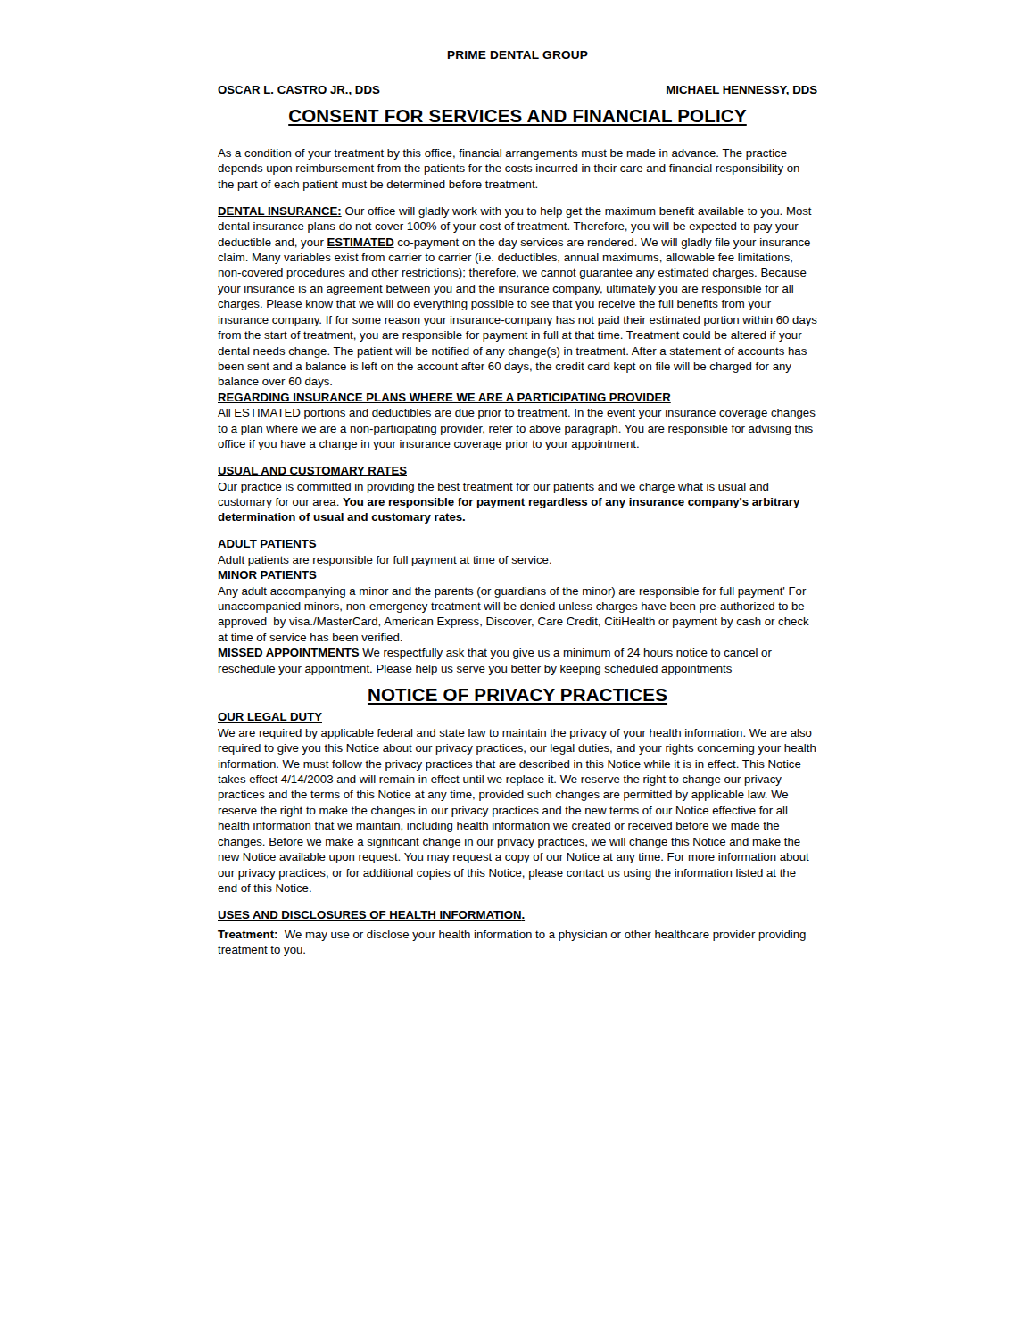PRIME DENTAL GROUP
OSCAR L. CASTRO JR., DDS MICHAEL HENNESSY, DDS
CONSENT FOR SERVICES AND FINANCIAL POLICY
As a condition of your treatment by this office, financial arrangements must be made in advance. The practice depends upon reimbursement from the patients for the costs incurred in their care and financial responsibility on the part of each patient must be determined before treatment.
DENTAL INSURANCE: Our office will gladly work with you to help get the maximum benefit available to you. Most dental insurance plans do not cover 100% of your cost of treatment. Therefore, you will be expected to pay your deductible and, your ESTIMATED co-payment on the day services are rendered. We will gladly file your insurance claim. Many variables exist from carrier to carrier (i.e. deductibles, annual maximums, allowable fee limitations, non-covered procedures and other restrictions); therefore, we cannot guarantee any estimated charges. Because your insurance is an agreement between you and the insurance company, ultimately you are responsible for all charges. Please know that we will do everything possible to see that you receive the full benefits from your insurance company. If for some reason your insurance-company has not paid their estimated portion within 60 days from the start of treatment, you are responsible for payment in full at that time. Treatment could be altered if your dental needs change. The patient will be notified of any change(s) in treatment. After a statement of accounts has been sent and a balance is left on the account after 60 days, the credit card kept on file will be charged for any balance over 60 days.
REGARDING INSURANCE PLANS WHERE WE ARE A PARTICIPATING PROVIDER
All ESTIMATED portions and deductibles are due prior to treatment. In the event your insurance coverage changes to a plan where we are a non-participating provider, refer to above paragraph. You are responsible for advising this office if you have a change in your insurance coverage prior to your appointment.
USUAL AND CUSTOMARY RATES
Our practice is committed in providing the best treatment for our patients and we charge what is usual and customary for our area. You are responsible for payment regardless of any insurance company's arbitrary determination of usual and customary rates.
ADULT PATIENTS
Adult patients are responsible for full payment at time of service.
MINOR PATIENTS
Any adult accompanying a minor and the parents (or guardians of the minor) are responsible for full payment' For unaccompanied minors, non-emergency treatment will be denied unless charges have been pre-authorized to be approved by visa./MasterCard, American Express, Discover, Care Credit, CitiHealth or payment by cash or check at time of service has been verified.
MISSED APPOINTMENTS We respectfully ask that you give us a minimum of 24 hours notice to cancel or reschedule your appointment. Please help us serve you better by keeping scheduled appointments
NOTICE OF PRIVACY PRACTICES
OUR LEGAL DUTY
We are required by applicable federal and state law to maintain the privacy of your health information. We are also required to give you this Notice about our privacy practices, our legal duties, and your rights concerning your health information. We must follow the privacy practices that are described in this Notice while it is in effect. This Notice takes effect 4/14/2003 and will remain in effect until we replace it. We reserve the right to change our privacy practices and the terms of this Notice at any time, provided such changes are permitted by applicable law. We reserve the right to make the changes in our privacy practices and the new terms of our Notice effective for all health information that we maintain, including health information we created or received before we made the changes. Before we make a significant change in our privacy practices, we will change this Notice and make the new Notice available upon request. You may request a copy of our Notice at any time. For more information about our privacy practices, or for additional copies of this Notice, please contact us using the information listed at the end of this Notice.
USES AND DISCLOSURES OF HEALTH INFORMATION.
Treatment: We may use or disclose your health information to a physician or other healthcare provider providing treatment to you.